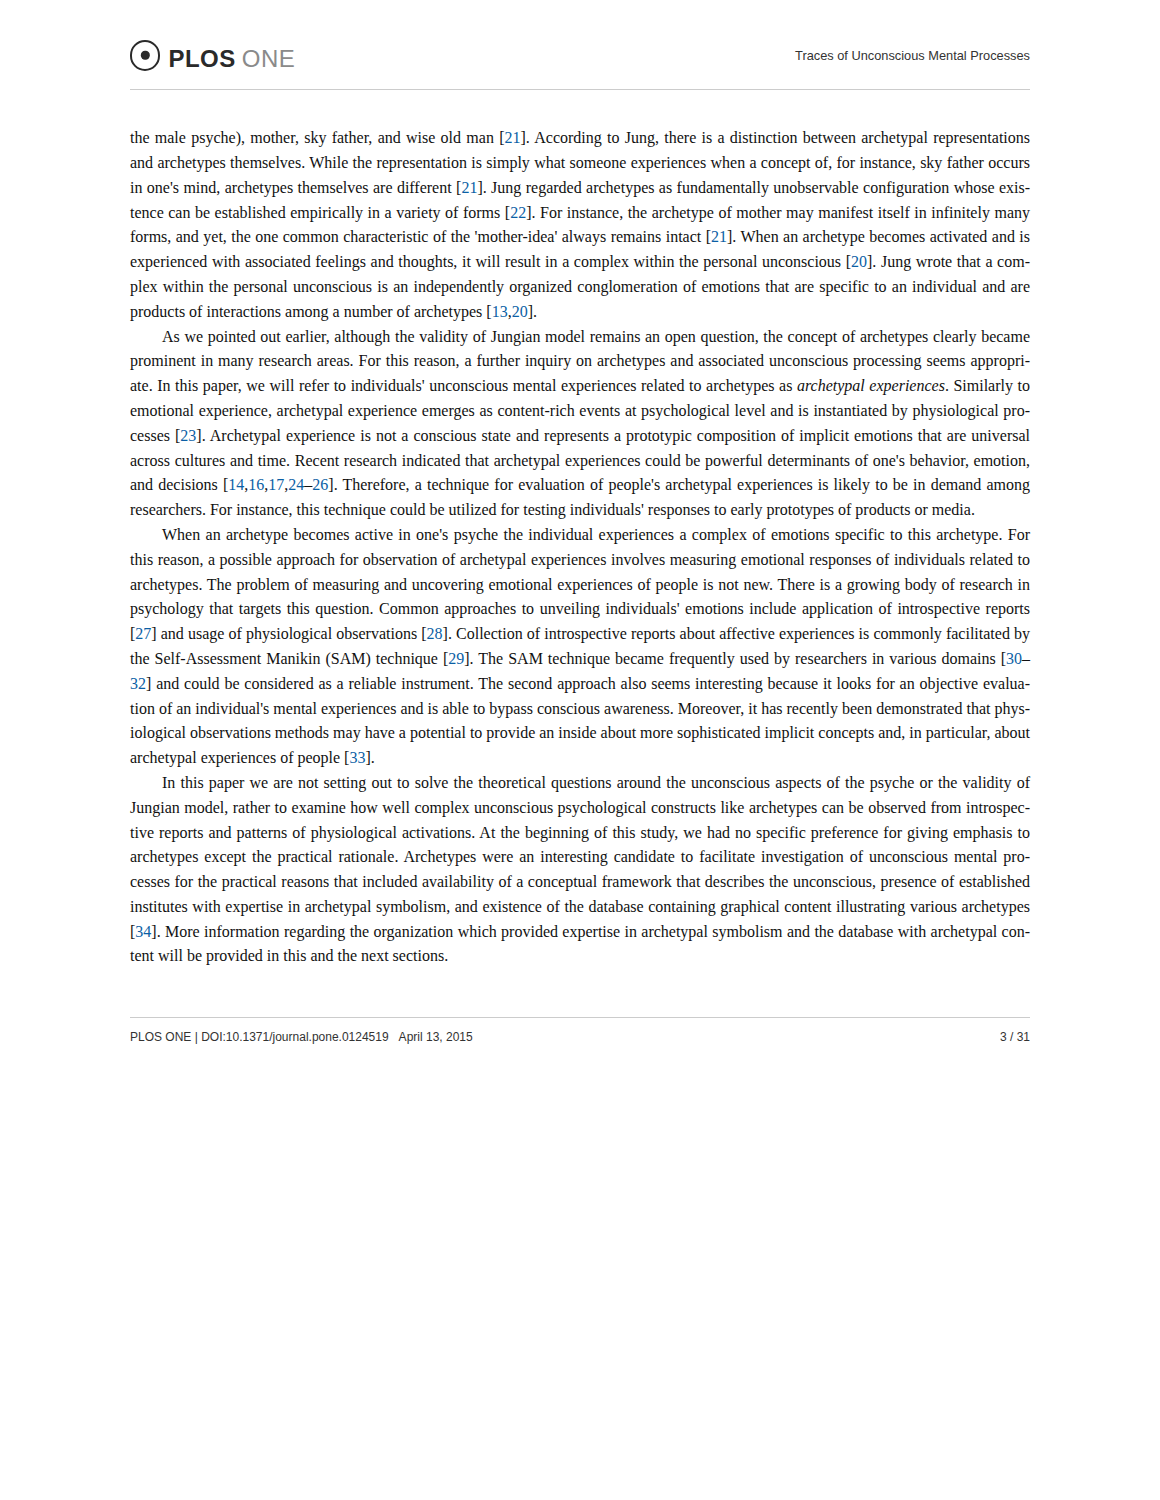PLOS ONE
Traces of Unconscious Mental Processes
the male psyche), mother, sky father, and wise old man [21]. According to Jung, there is a distinction between archetypal representations and archetypes themselves. While the representation is simply what someone experiences when a concept of, for instance, sky father occurs in one's mind, archetypes themselves are different [21]. Jung regarded archetypes as fundamentally unobservable configuration whose existence can be established empirically in a variety of forms [22]. For instance, the archetype of mother may manifest itself in infinitely many forms, and yet, the one common characteristic of the 'mother-idea' always remains intact [21]. When an archetype becomes activated and is experienced with associated feelings and thoughts, it will result in a complex within the personal unconscious [20]. Jung wrote that a complex within the personal unconscious is an independently organized conglomeration of emotions that are specific to an individual and are products of interactions among a number of archetypes [13,20].
As we pointed out earlier, although the validity of Jungian model remains an open question, the concept of archetypes clearly became prominent in many research areas. For this reason, a further inquiry on archetypes and associated unconscious processing seems appropriate. In this paper, we will refer to individuals' unconscious mental experiences related to archetypes as archetypal experiences. Similarly to emotional experience, archetypal experience emerges as content-rich events at psychological level and is instantiated by physiological processes [23]. Archetypal experience is not a conscious state and represents a prototypic composition of implicit emotions that are universal across cultures and time. Recent research indicated that archetypal experiences could be powerful determinants of one's behavior, emotion, and decisions [14,16,17,24–26]. Therefore, a technique for evaluation of people's archetypal experiences is likely to be in demand among researchers. For instance, this technique could be utilized for testing individuals' responses to early prototypes of products or media.
When an archetype becomes active in one's psyche the individual experiences a complex of emotions specific to this archetype. For this reason, a possible approach for observation of archetypal experiences involves measuring emotional responses of individuals related to archetypes. The problem of measuring and uncovering emotional experiences of people is not new. There is a growing body of research in psychology that targets this question. Common approaches to unveiling individuals' emotions include application of introspective reports [27] and usage of physiological observations [28]. Collection of introspective reports about affective experiences is commonly facilitated by the Self-Assessment Manikin (SAM) technique [29]. The SAM technique became frequently used by researchers in various domains [30–32] and could be considered as a reliable instrument. The second approach also seems interesting because it looks for an objective evaluation of an individual's mental experiences and is able to bypass conscious awareness. Moreover, it has recently been demonstrated that physiological observations methods may have a potential to provide an inside about more sophisticated implicit concepts and, in particular, about archetypal experiences of people [33].
In this paper we are not setting out to solve the theoretical questions around the unconscious aspects of the psyche or the validity of Jungian model, rather to examine how well complex unconscious psychological constructs like archetypes can be observed from introspective reports and patterns of physiological activations. At the beginning of this study, we had no specific preference for giving emphasis to archetypes except the practical rationale. Archetypes were an interesting candidate to facilitate investigation of unconscious mental processes for the practical reasons that included availability of a conceptual framework that describes the unconscious, presence of established institutes with expertise in archetypal symbolism, and existence of the database containing graphical content illustrating various archetypes [34]. More information regarding the organization which provided expertise in archetypal symbolism and the database with archetypal content will be provided in this and the next sections.
PLOS ONE | DOI:10.1371/journal.pone.0124519 April 13, 2015
3 / 31